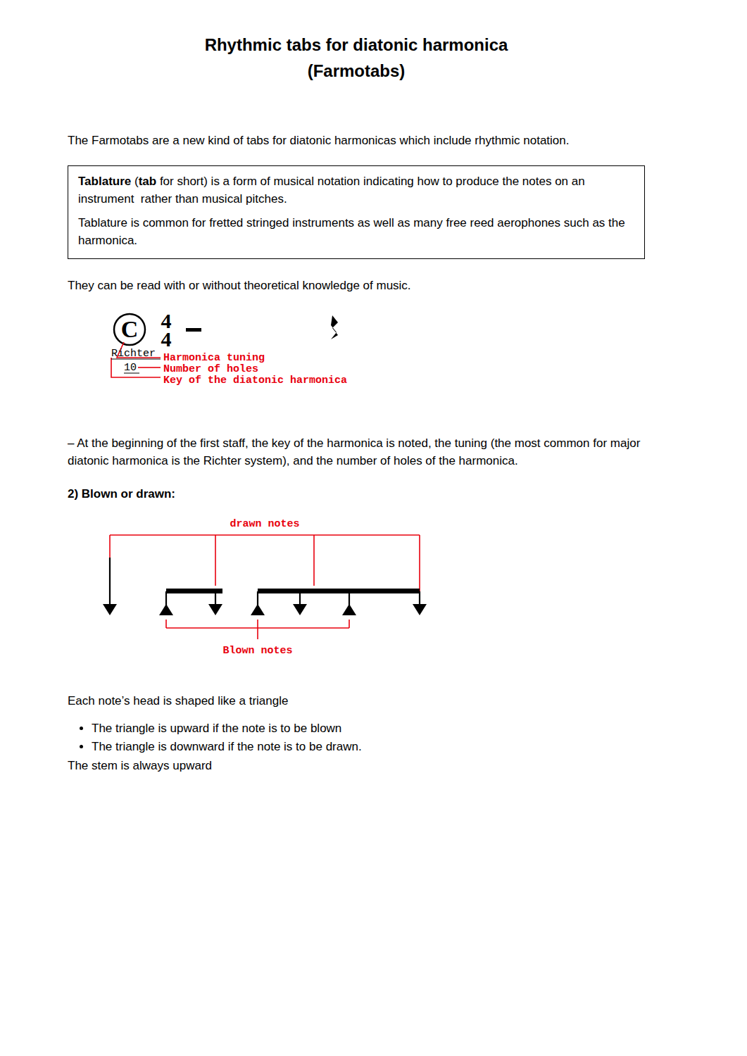Rhythmic tabs for diatonic harmonica (Farmotabs)
The Farmotabs are a new kind of tabs for diatonic harmonicas which include rhythmic notation.
Tablature (tab for short) is a form of musical notation indicating how to produce the notes on an instrument rather than musical pitches.
Tablature is common for fretted stringed instruments as well as many free reed aerophones such as the harmonica.
They can be read with or without theoretical knowledge of music.
C 4 4 Richter 10 Harmonica tuning Number of holes Key of the diatonic harmonica
– At the beginning of the first staff, the key of the harmonica is noted, the tuning (the most common for major diatonic harmonica is the Richter system), and the number of holes of the harmonica.
2) Blown or drawn:
drawn notes Blown notes
Each note’s head is shaped like a triangle
The triangle is upward if the note is to be blown
The triangle is downward if the note is to be drawn.
The stem is always upward